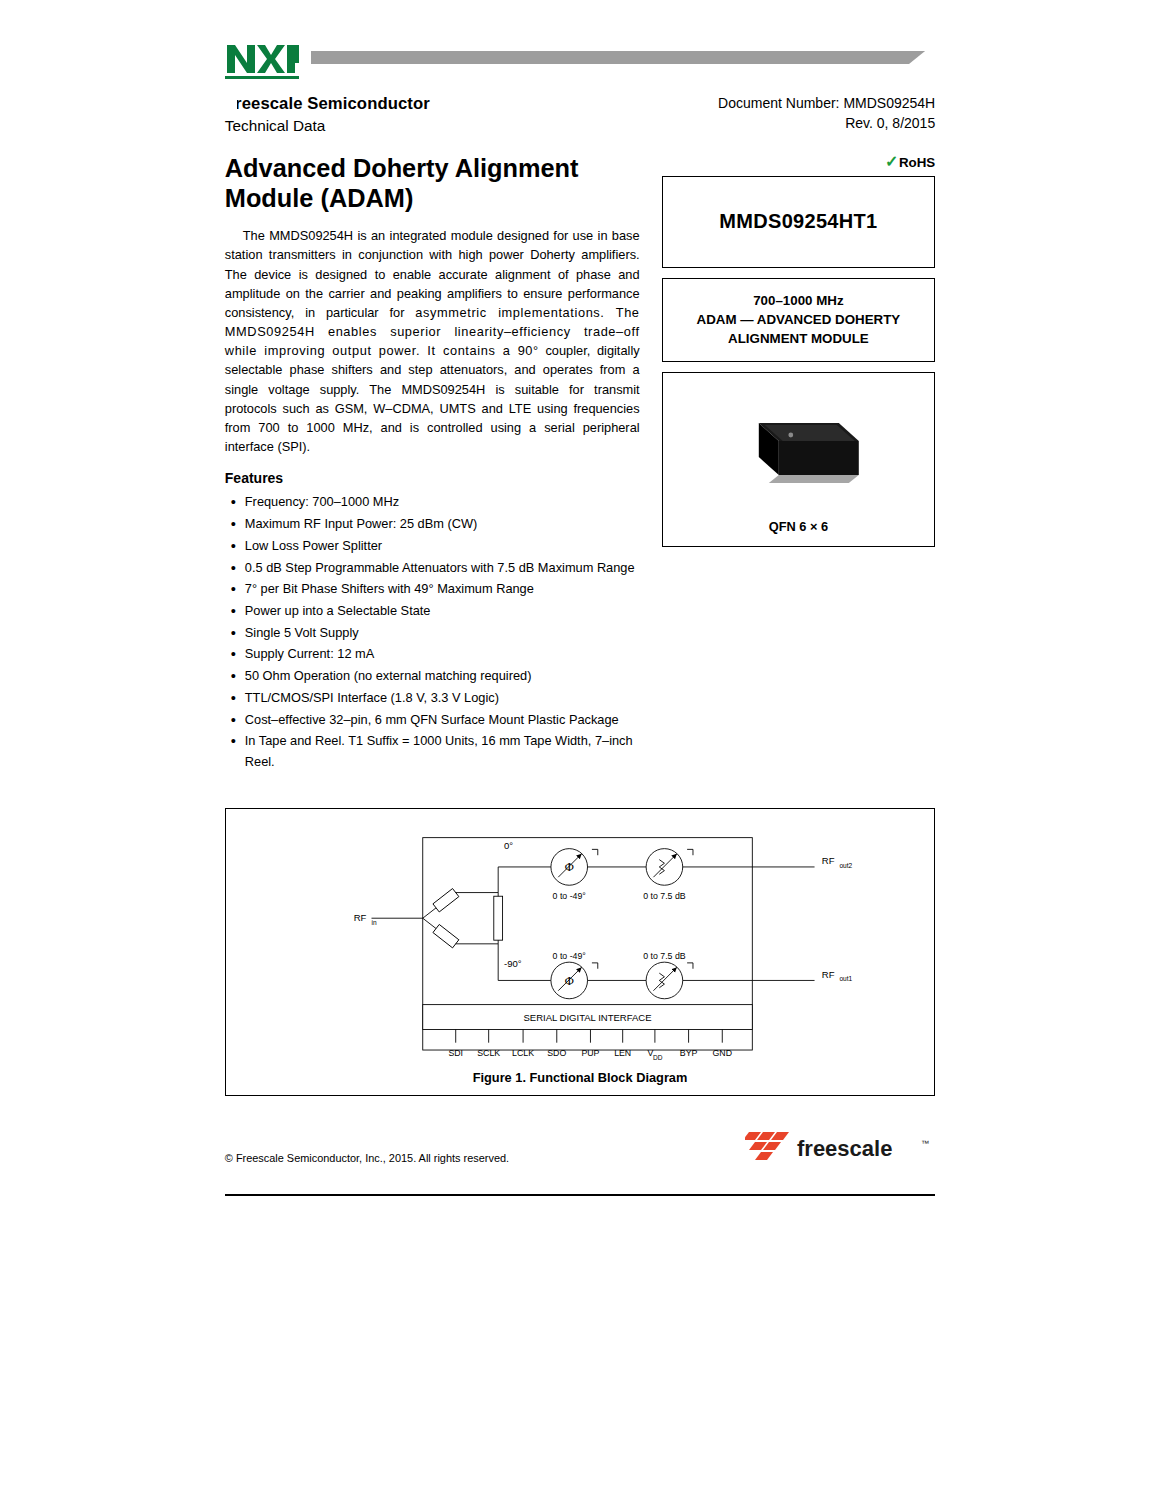Freescale Semiconductor
Technical Data
Document Number: MMDS09254H
Rev. 0, 8/2015
Advanced Doherty Alignment
Module (ADAM)
The MMDS09254H is an integrated module designed for use in base station transmitters in conjunction with high power Doherty amplifiers. The device is designed to enable accurate alignment of phase and amplitude on the carrier and peaking amplifiers to ensure performance consistency, in particular for asymmetric implementations. The MMDS09254H enables superior linearity–efficiency trade–off while improving output power. It contains a 90° coupler, digitally selectable phase shifters and step attenuators, and operates from a single voltage supply. The MMDS09254H is suitable for transmit protocols such as GSM, W–CDMA, UMTS and LTE using frequencies from 700 to 1000 MHz, and is controlled using a serial peripheral interface (SPI).
Features
Frequency: 700–1000 MHz
Maximum RF Input Power: 25 dBm (CW)
Low Loss Power Splitter
0.5 dB Step Programmable Attenuators with 7.5 dB Maximum Range
7° per Bit Phase Shifters with 49° Maximum Range
Power up into a Selectable State
Single 5 Volt Supply
Supply Current: 12 mA
50 Ohm Operation (no external matching required)
TTL/CMOS/SPI Interface (1.8 V, 3.3 V Logic)
Cost–effective 32–pin, 6 mm QFN Surface Mount Plastic Package
In Tape and Reel. T1 Suffix = 1000 Units, 16 mm Tape Width, 7–inch Reel.
✓RoHS
MMDS09254HT1
700–1000 MHz
ADAM — ADVANCED DOHERTY
ALIGNMENT MODULE
QFN 6 × 6
RF in 0° -90° Φ Φ 0 to -49° 0 to -49° 0 to 7.5 dB 0 to 7.5 dB RF out2 RF out1 SERIAL DIGITAL INTERFACE SDI SCLK LCLK SDO PUP LEN V DD BYP GND
Figure 1. Functional Block Diagram
© Freescale Semiconductor, Inc., 2015. All rights reserved.
freescale ™